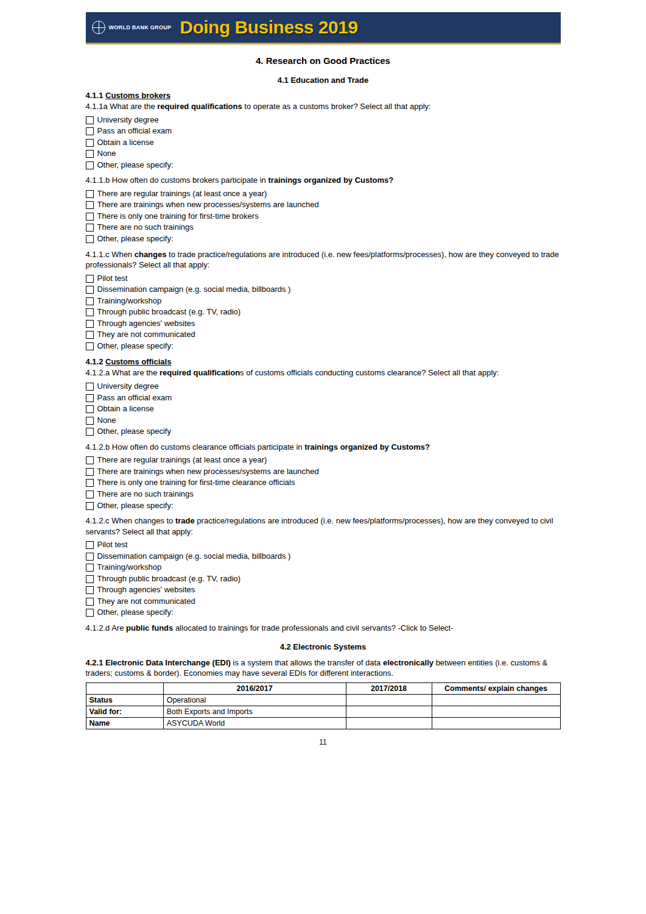WORLD BANK GROUP
Doing Business 2019
4. Research on Good Practices
4.1 Education and Trade
4.1.1 Customs brokers
4.1.1a What are the required qualifications to operate as a customs broker? Select all that apply:
University degree
Pass an official exam
Obtain a license
None
Other, please specify:
4.1.1.b How often do customs brokers participate in trainings organized by Customs?
There are regular trainings (at least once a year)
There are trainings when new processes/systems are launched
There is only one training for first-time brokers
There are no such trainings
Other, please specify:
4.1.1.c When changes to trade practice/regulations are introduced (i.e. new fees/platforms/processes), how are they conveyed to trade professionals? Select all that apply:
Pilot test
Dissemination campaign (e.g. social media, billboards )
Training/workshop
Through public broadcast (e.g. TV, radio)
Through agencies' websites
They are not communicated
Other, please specify:
4.1.2 Customs officials
4.1.2.a What are the required qualifications of customs officials conducting customs clearance? Select all that apply:
University degree
Pass an official exam
Obtain a license
None
Other, please specify
4.1.2.b How often do customs clearance officials participate in trainings organized by Customs?
There are regular trainings (at least once a year)
There are trainings when new processes/systems are launched
There is only one training for first-time clearance officials
There are no such trainings
Other, please specify:
4.1.2.c When changes to trade practice/regulations are introduced (i.e. new fees/platforms/processes), how are they conveyed to civil servants? Select all that apply:
Pilot test
Dissemination campaign (e.g. social media, billboards )
Training/workshop
Through public broadcast (e.g. TV, radio)
Through agencies' websites
They are not communicated
Other, please specify:
4.1.2.d Are public funds allocated to trainings for trade professionals and civil servants? -Click to Select-
4.2 Electronic Systems
4.2.1 Electronic Data Interchange (EDI) is a system that allows the transfer of data electronically between entities (i.e. customs & traders; customs & border). Economies may have several EDIs for different interactions.
| | 2016/2017 | 2017/2018 | Comments/ explain changes |
| --- | --- | --- | --- |
| Status | Operational | | |
| Valid for: | Both Exports and Imports | | |
| Name | ASYCUDA World | | |
11